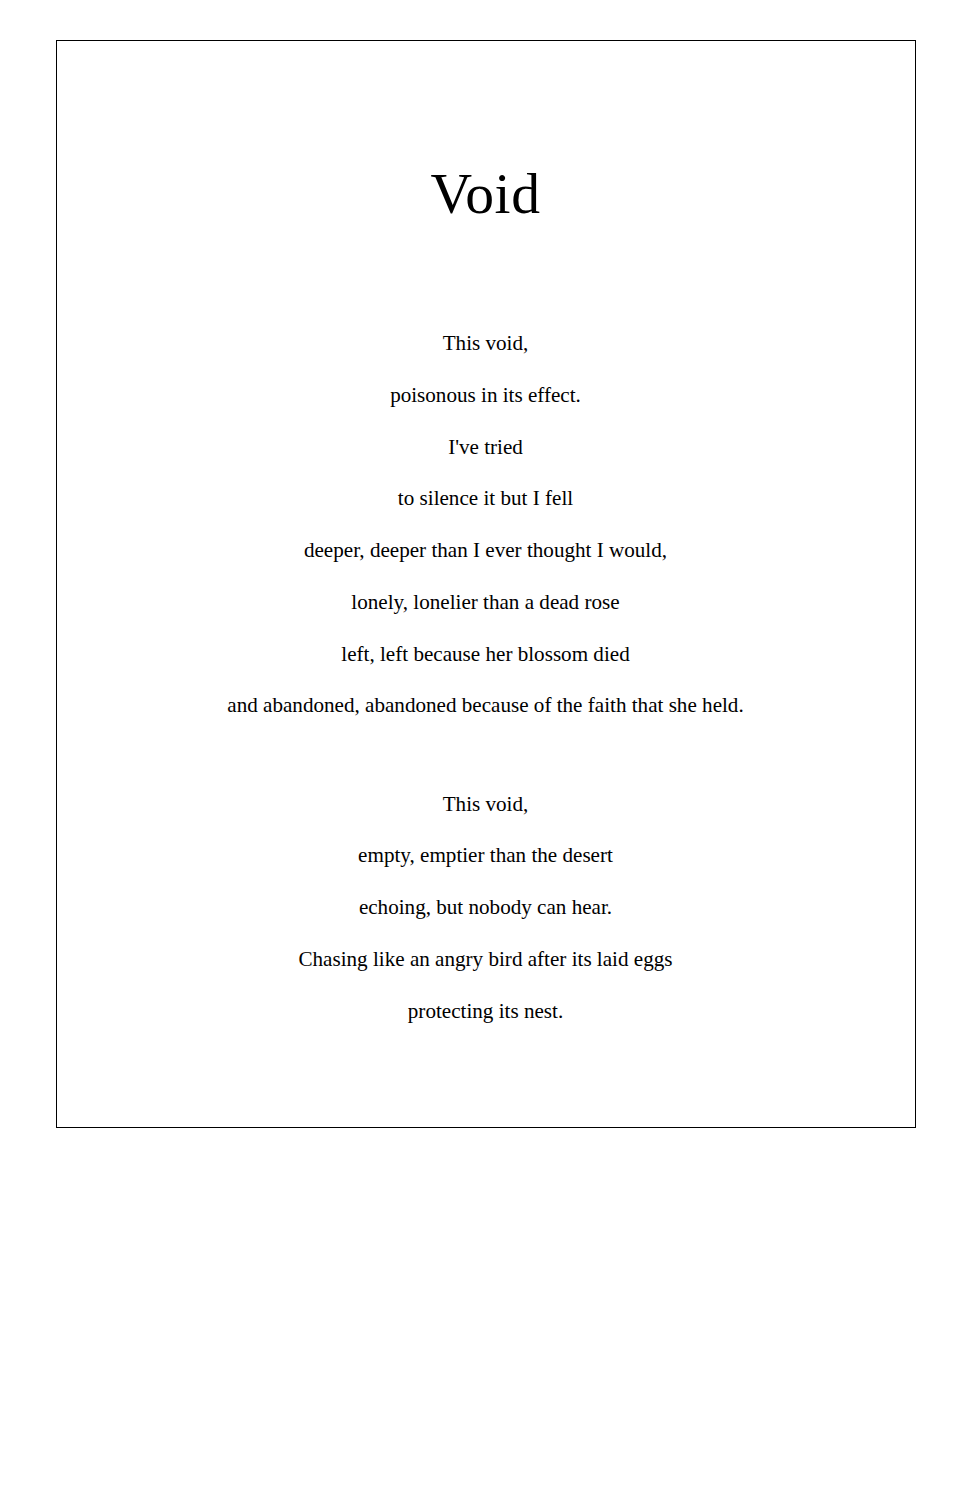Void
This void,
poisonous in its effect.
I've tried
to silence it but I fell
deeper, deeper than I ever thought I would,
lonely, lonelier than a dead rose
left, left because her blossom died
and abandoned, abandoned because of the faith that she held.
This void,
empty, emptier than the desert
echoing, but nobody can hear.
Chasing like an angry bird after its laid eggs
protecting its nest.